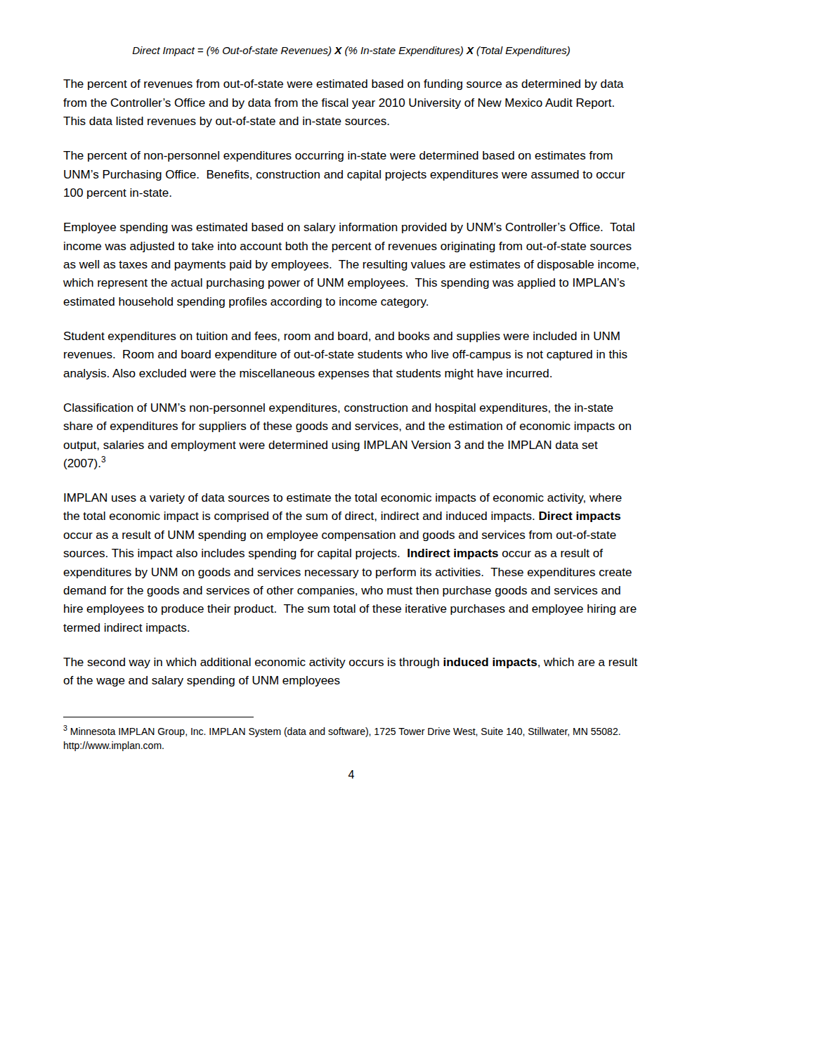Direct Impact = (% Out-of-state Revenues) X (% In-state Expenditures) X (Total Expenditures)
The percent of revenues from out-of-state were estimated based on funding source as determined by data from the Controller’s Office and by data from the fiscal year 2010 University of New Mexico Audit Report. This data listed revenues by out-of-state and in-state sources.
The percent of non-personnel expenditures occurring in-state were determined based on estimates from UNM’s Purchasing Office. Benefits, construction and capital projects expenditures were assumed to occur 100 percent in-state.
Employee spending was estimated based on salary information provided by UNM’s Controller’s Office. Total income was adjusted to take into account both the percent of revenues originating from out-of-state sources as well as taxes and payments paid by employees. The resulting values are estimates of disposable income, which represent the actual purchasing power of UNM employees. This spending was applied to IMPLAN’s estimated household spending profiles according to income category.
Student expenditures on tuition and fees, room and board, and books and supplies were included in UNM revenues. Room and board expenditure of out-of-state students who live off-campus is not captured in this analysis. Also excluded were the miscellaneous expenses that students might have incurred.
Classification of UNM’s non-personnel expenditures, construction and hospital expenditures, the in-state share of expenditures for suppliers of these goods and services, and the estimation of economic impacts on output, salaries and employment were determined using IMPLAN Version 3 and the IMPLAN data set (2007).3
IMPLAN uses a variety of data sources to estimate the total economic impacts of economic activity, where the total economic impact is comprised of the sum of direct, indirect and induced impacts. Direct impacts occur as a result of UNM spending on employee compensation and goods and services from out-of-state sources. This impact also includes spending for capital projects. Indirect impacts occur as a result of expenditures by UNM on goods and services necessary to perform its activities. These expenditures create demand for the goods and services of other companies, who must then purchase goods and services and hire employees to produce their product. The sum total of these iterative purchases and employee hiring are termed indirect impacts.
The second way in which additional economic activity occurs is through induced impacts, which are a result of the wage and salary spending of UNM employees
3 Minnesota IMPLAN Group, Inc. IMPLAN System (data and software), 1725 Tower Drive West, Suite 140, Stillwater, MN 55082. http://www.implan.com.
4